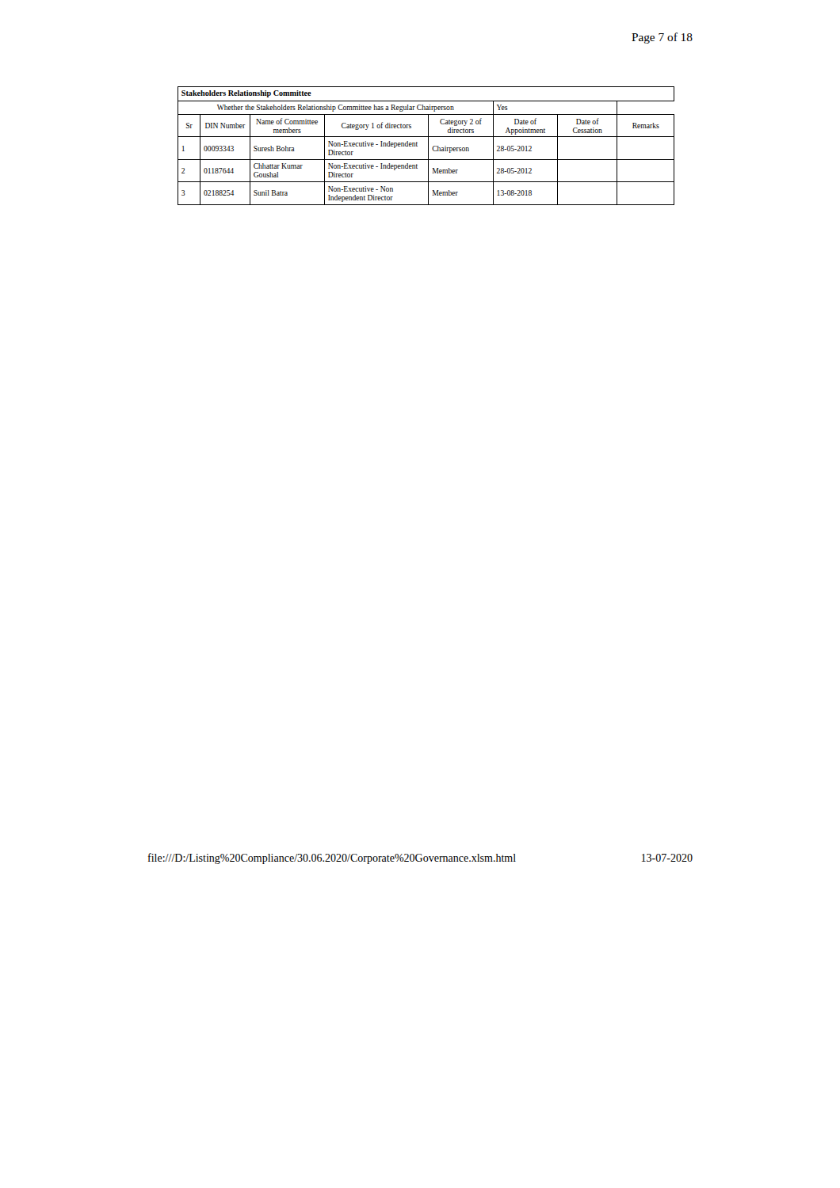Page 7 of 18
| Stakeholders Relationship Committee |
| Whether the Stakeholders Relationship Committee has a Regular Chairperson | Yes | |
| Sr | DIN Number | Name of Committee members | Category 1 of directors | Category 2 of directors | Date of Appointment | Date of Cessation | Remarks |
| 1 | 00093343 | Suresh Bohra | Non-Executive - Independent Director | Chairperson | 28-05-2012 | | |
| 2 | 01187644 | Chhattar Kumar Goushal | Non-Executive - Independent Director | Member | 28-05-2012 | | |
| 3 | 02188254 | Sunil Batra | Non-Executive - Non Independent Director | Member | 13-08-2018 | | |
file:///D:/Listing%20Compliance/30.06.2020/Corporate%20Governance.xlsm.html 13-07-2020